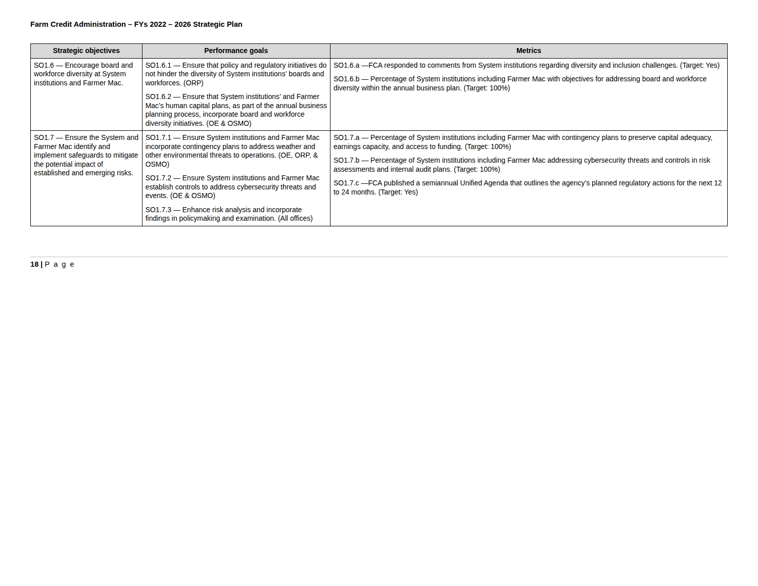Farm Credit Administration – FYs 2022 – 2026 Strategic Plan
| Strategic objectives | Performance goals | Metrics |
| --- | --- | --- |
| SO1.6 — Encourage board and workforce diversity at System institutions and Farmer Mac. | SO1.6.1 — Ensure that policy and regulatory initiatives do not hinder the diversity of System institutions’ boards and workforces. (ORP) SO1.6.2 — Ensure that System institutions’ and Farmer Mac’s human capital plans, as part of the annual business planning process, incorporate board and workforce diversity initiatives. (OE & OSMO) | SO1.6.a —FCA responded to comments from System institutions regarding diversity and inclusion challenges. (Target: Yes) SO1.6.b — Percentage of System institutions including Farmer Mac with objectives for addressing board and workforce diversity within the annual business plan. (Target: 100%) |
| SO1.7 — Ensure the System and Farmer Mac identify and implement safeguards to mitigate the potential impact of established and emerging risks. | SO1.7.1 — Ensure System institutions and Farmer Mac incorporate contingency plans to address weather and other environmental threats to operations. (OE, ORP, & OSMO) SO1.7.2 — Ensure System institutions and Farmer Mac establish controls to address cybersecurity threats and events. (OE & OSMO) SO1.7.3 — Enhance risk analysis and incorporate findings in policymaking and examination. (All offices) | SO1.7.a — Percentage of System institutions including Farmer Mac with contingency plans to preserve capital adequacy, earnings capacity, and access to funding. (Target: 100%) SO1.7.b — Percentage of System institutions including Farmer Mac addressing cybersecurity threats and controls in risk assessments and internal audit plans. (Target: 100%) SO1.7.c —FCA published a semiannual Unified Agenda that outlines the agency’s planned regulatory actions for the next 12 to 24 months. (Target: Yes) |
18 | P a g e